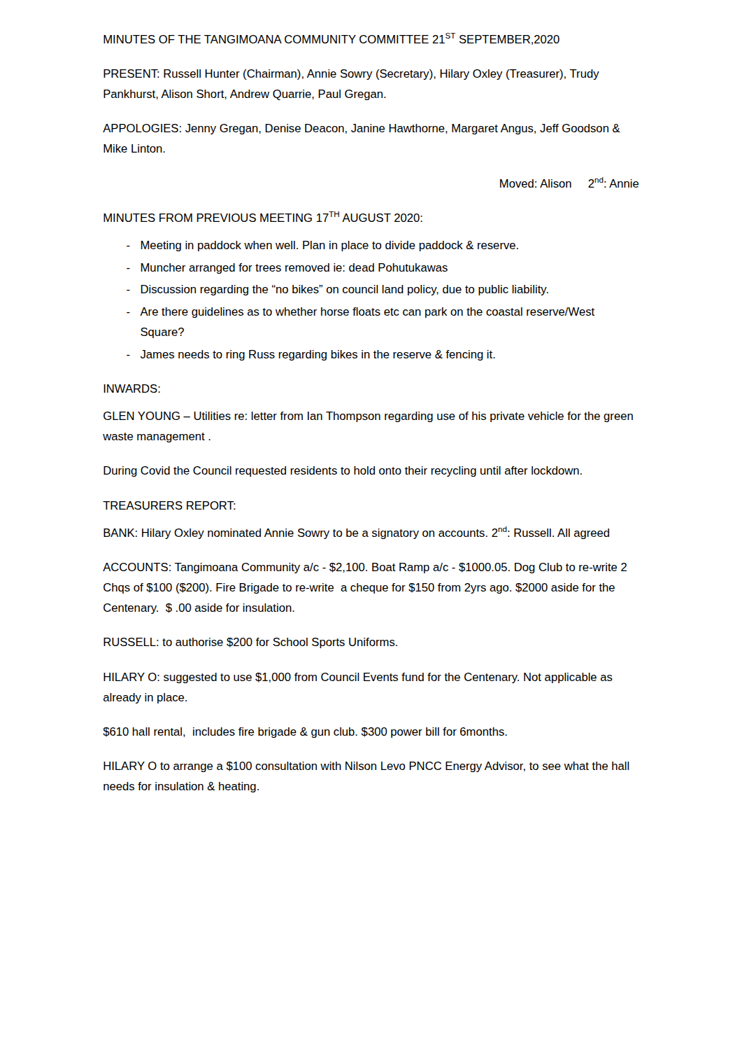MINUTES OF THE TANGIMOANA COMMUNITY COMMITTEE 21ST SEPTEMBER,2020
PRESENT: Russell Hunter (Chairman), Annie Sowry (Secretary), Hilary Oxley (Treasurer), Trudy Pankhurst, Alison Short, Andrew Quarrie, Paul Gregan.
APPOLOGIES: Jenny Gregan, Denise Deacon, Janine Hawthorne, Margaret Angus, Jeff Goodson & Mike Linton.
Moved: Alison 2nd: Annie
MINUTES FROM PREVIOUS MEETING 17TH AUGUST 2020:
Meeting in paddock when well. Plan in place to divide paddock & reserve.
Muncher arranged for trees removed ie: dead Pohutukawas
Discussion regarding the “no bikes” on council land policy, due to public liability.
Are there guidelines as to whether horse floats etc can park on the coastal reserve/West Square?
James needs to ring Russ regarding bikes in the reserve & fencing it.
INWARDS:
GLEN YOUNG – Utilities re: letter from Ian Thompson regarding use of his private vehicle for the green waste management .
During Covid the Council requested residents to hold onto their recycling until after lockdown.
TREASURERS REPORT:
BANK: Hilary Oxley nominated Annie Sowry to be a signatory on accounts. 2nd: Russell. All agreed
ACCOUNTS: Tangimoana Community a/c - $2,100. Boat Ramp a/c - $1000.05. Dog Club to re-write 2 Chqs of $100 ($200). Fire Brigade to re-write a cheque for $150 from 2yrs ago. $2000 aside for the Centenary. $ .00 aside for insulation.
RUSSELL: to authorise $200 for School Sports Uniforms.
HILARY O: suggested to use $1,000 from Council Events fund for the Centenary. Not applicable as already in place.
$610 hall rental, includes fire brigade & gun club. $300 power bill for 6months.
HILARY O to arrange a $100 consultation with Nilson Levo PNCC Energy Advisor, to see what the hall needs for insulation & heating.